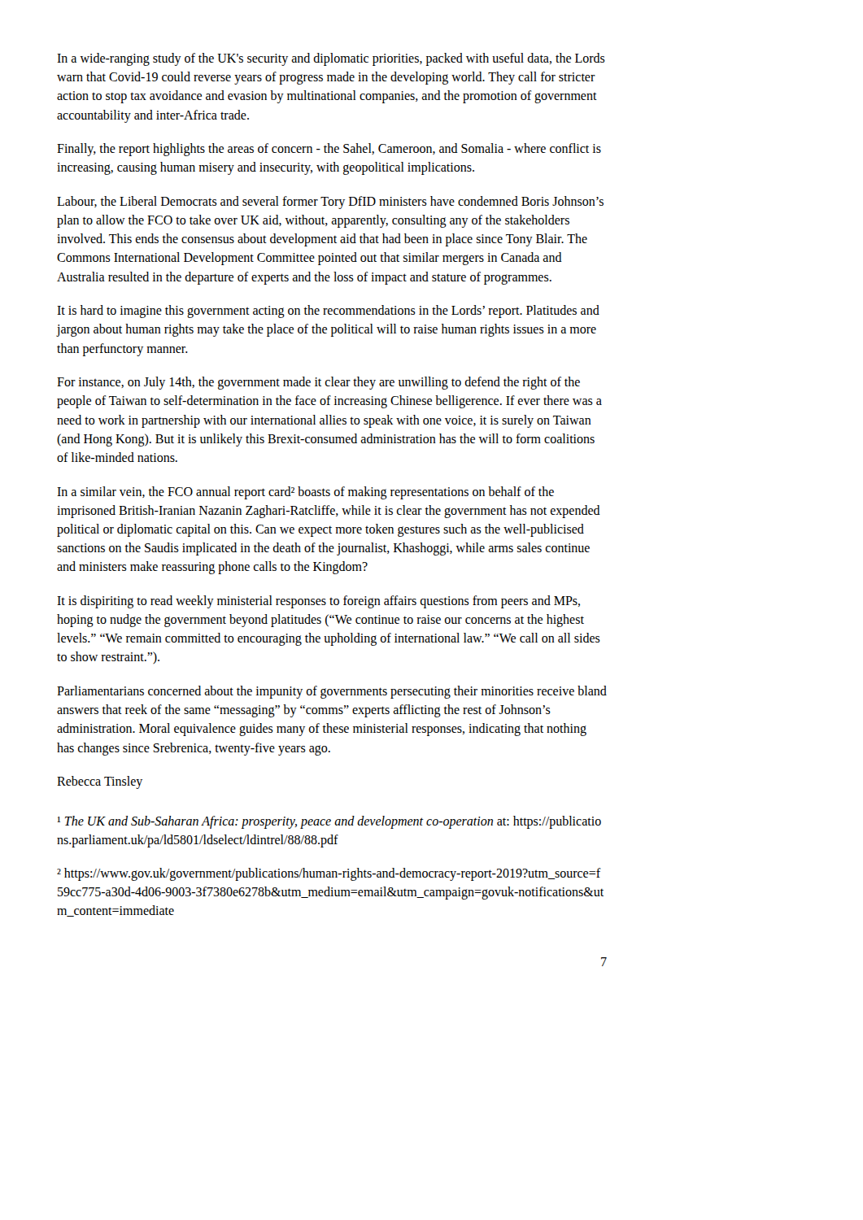In a wide-ranging study of the UK's security and diplomatic priorities, packed with useful data, the Lords warn that Covid-19 could reverse years of progress made in the developing world. They call for stricter action to stop tax avoidance and evasion by multinational companies, and the promotion of government accountability and inter-Africa trade.
Finally, the report highlights the areas of concern - the Sahel, Cameroon, and Somalia - where conflict is increasing, causing human misery and insecurity, with geopolitical implications.
Labour, the Liberal Democrats and several former Tory DfID ministers have condemned Boris Johnson’s plan to allow the FCO to take over UK aid, without, apparently, consulting any of the stakeholders involved. This ends the consensus about development aid that had been in place since Tony Blair. The Commons International Development Committee pointed out that similar mergers in Canada and Australia resulted in the departure of experts and the loss of impact and stature of programmes.
It is hard to imagine this government acting on the recommendations in the Lords’ report. Platitudes and jargon about human rights may take the place of the political will to raise human rights issues in a more than perfunctory manner.
For instance, on July 14th, the government made it clear they are unwilling to defend the right of the people of Taiwan to self-determination in the face of increasing Chinese belligerence. If ever there was a need to work in partnership with our international allies to speak with one voice, it is surely on Taiwan (and Hong Kong). But it is unlikely this Brexit-consumed administration has the will to form coalitions of like-minded nations.
In a similar vein, the FCO annual report card² boasts of making representations on behalf of the imprisoned British-Iranian Nazanin Zaghari-Ratcliffe, while it is clear the government has not expended political or diplomatic capital on this. Can we expect more token gestures such as the well-publicised sanctions on the Saudis implicated in the death of the journalist, Khashoggi, while arms sales continue and ministers make reassuring phone calls to the Kingdom?
It is dispiriting to read weekly ministerial responses to foreign affairs questions from peers and MPs, hoping to nudge the government beyond platitudes (“We continue to raise our concerns at the highest levels.” “We remain committed to encouraging the upholding of international law.” “We call on all sides to show restraint.”).
Parliamentarians concerned about the impunity of governments persecuting their minorities receive bland answers that reek of the same “messaging” by “comms” experts afflicting the rest of Johnson’s administration. Moral equivalence guides many of these ministerial responses, indicating that nothing has changes since Srebrenica, twenty-five years ago.
Rebecca Tinsley
¹ The UK and Sub-Saharan Africa: prosperity, peace and development co-operation at: https://publications.parliament.uk/pa/ld5801/ldselect/ldintrel/88/88.pdf
² https://www.gov.uk/government/publications/human-rights-and-democracy-report-2019?utm_source=f59cc775-a30d-4d06-9003-3f7380e6278b&utm_medium=email&utm_campaign=govuk-notifications&utm_content=immediate
7